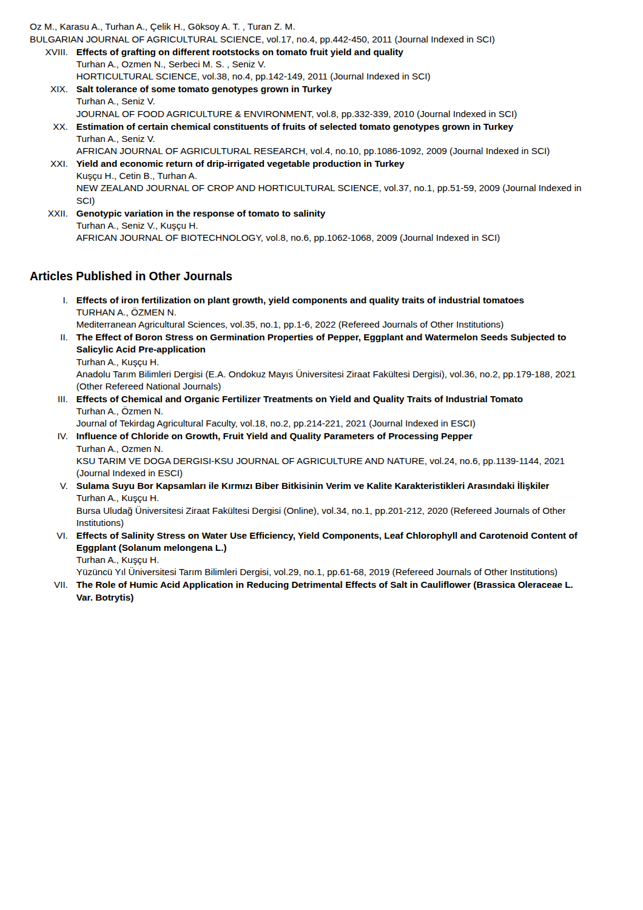Oz M., Karasu A., Turhan A., Çelik H., Göksoy A. T. , Turan Z. M.
BULGARIAN JOURNAL OF AGRICULTURAL SCIENCE, vol.17, no.4, pp.442-450, 2011 (Journal Indexed in SCI)
XVIII.
Effects of grafting on different rootstocks on tomato fruit yield and quality
Turhan A., Ozmen N., Serbeci M. S. , Seniz V.
HORTICULTURAL SCIENCE, vol.38, no.4, pp.142-149, 2011 (Journal Indexed in SCI)
XIX.
Salt tolerance of some tomato genotypes grown in Turkey
Turhan A., Seniz V.
JOURNAL OF FOOD AGRICULTURE & ENVIRONMENT, vol.8, pp.332-339, 2010 (Journal Indexed in SCI)
XX.
Estimation of certain chemical constituents of fruits of selected tomato genotypes grown in Turkey
Turhan A., Seniz V.
AFRICAN JOURNAL OF AGRICULTURAL RESEARCH, vol.4, no.10, pp.1086-1092, 2009 (Journal Indexed in SCI)
XXI.
Yield and economic return of drip-irrigated vegetable production in Turkey
Kuşçu H., Cetin B., Turhan A.
NEW ZEALAND JOURNAL OF CROP AND HORTICULTURAL SCIENCE, vol.37, no.1, pp.51-59, 2009 (Journal Indexed in SCI)
XXII.
Genotypic variation in the response of tomato to salinity
Turhan A., Seniz V., Kuşçu H.
AFRICAN JOURNAL OF BIOTECHNOLOGY, vol.8, no.6, pp.1062-1068, 2009 (Journal Indexed in SCI)
Articles Published in Other Journals
I.
Effects of iron fertilization on plant growth, yield components and quality traits of industrial tomatoes
TURHAN A., ÖZMEN N.
Mediterranean Agricultural Sciences, vol.35, no.1, pp.1-6, 2022 (Refereed Journals of Other Institutions)
II.
The Effect of Boron Stress on Germination Properties of Pepper, Eggplant and Watermelon Seeds Subjected to Salicylic Acid Pre-application
Turhan A., Kuşçu H.
Anadolu Tarım Bilimleri Dergisi (E.A. Ondokuz Mayıs Üniversitesi Ziraat Fakültesi Dergisi), vol.36, no.2, pp.179-188, 2021 (Other Refereed National Journals)
III.
Effects of Chemical and Organic Fertilizer Treatments on Yield and Quality Traits of Industrial Tomato
Turhan A., Özmen N.
Journal of Tekirdag Agricultural Faculty, vol.18, no.2, pp.214-221, 2021 (Journal Indexed in ESCI)
IV.
Influence of Chloride on Growth, Fruit Yield and Quality Parameters of Processing Pepper
Turhan A., Ozmen N.
KSU TARIM VE DOGA DERGISI-KSU JOURNAL OF AGRICULTURE AND NATURE, vol.24, no.6, pp.1139-1144, 2021 (Journal Indexed in ESCI)
V.
Sulama Suyu Bor Kapsamları ile Kırmızı Biber Bitkisinin Verim ve Kalite Karakteristikleri Arasındaki İlişkiler
Turhan A., Kuşçu H.
Bursa Uludağ Üniversitesi Ziraat Fakültesi Dergisi (Online), vol.34, no.1, pp.201-212, 2020 (Refereed Journals of Other Institutions)
VI.
Effects of Salinity Stress on Water Use Efficiency, Yield Components, Leaf Chlorophyll and Carotenoid Content of Eggplant (Solanum melongena L.)
Turhan A., Kuşçu H.
Yüzüncü Yıl Üniversitesi Tarım Bilimleri Dergisi, vol.29, no.1, pp.61-68, 2019 (Refereed Journals of Other Institutions)
VII.
The Role of Humic Acid Application in Reducing Detrimental Effects of Salt in Cauliflower (Brassica Oleraceae L. Var. Botrytis)